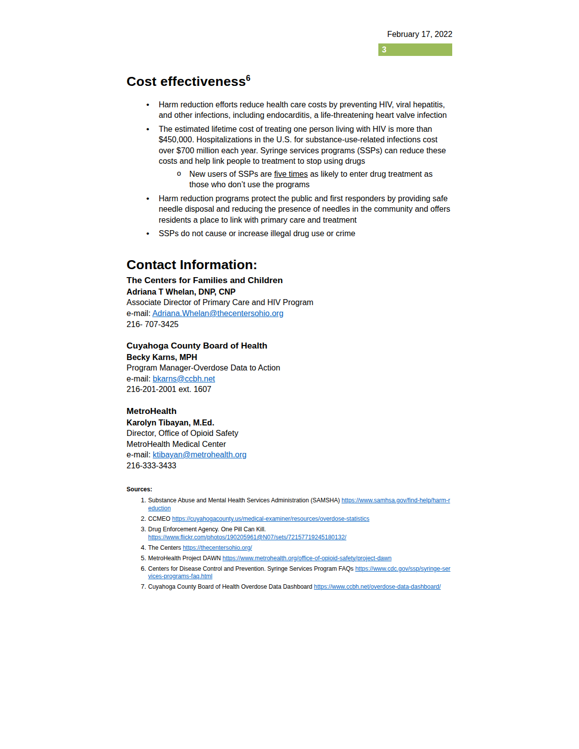February 17, 2022
3
Cost effectiveness6
Harm reduction efforts reduce health care costs by preventing HIV, viral hepatitis, and other infections, including endocarditis, a life-threatening heart valve infection
The estimated lifetime cost of treating one person living with HIV is more than $450,000. Hospitalizations in the U.S. for substance-use-related infections cost over $700 million each year. Syringe services programs (SSPs) can reduce these costs and help link people to treatment to stop using drugs
New users of SSPs are five times as likely to enter drug treatment as those who don’t use the programs
Harm reduction programs protect the public and first responders by providing safe needle disposal and reducing the presence of needles in the community and offers residents a place to link with primary care and treatment
SSPs do not cause or increase illegal drug use or crime
Contact Information:
The Centers for Families and Children
Adriana T Whelan, DNP, CNP
Associate Director of Primary Care and HIV Program
e-mail: Adriana.Whelan@thecentersohio.org
216- 707-3425
Cuyahoga County Board of Health
Becky Karns, MPH
Program Manager-Overdose Data to Action
e-mail: bkarns@ccbh.net
216-201-2001 ext. 1607
MetroHealth
Karolyn Tibayan, M.Ed.
Director, Office of Opioid Safety
MetroHealth Medical Center
e-mail: ktibayan@metrohealth.org
216-333-3433
Sources:
Substance Abuse and Mental Health Services Administration (SAMSHA) https://www.samhsa.gov/find-help/harm-reduction
CCMEO https://cuyahogacounty.us/medical-examiner/resources/overdose-statistics
Drug Enforcement Agency. One Pill Can Kill.
https://www.flickr.com/photos/190205961@N07/sets/72157719245180132/
The Centers https://thecentersohio.org/
MetroHealth Project DAWN https://www.metrohealth.org/office-of-opioid-safety/project-dawn
Centers for Disease Control and Prevention. Syringe Services Program FAQs https://www.cdc.gov/ssp/syringe-services-programs-faq.html
Cuyahoga County Board of Health Overdose Data Dashboard https://www.ccbh.net/overdose-data-dashboard/